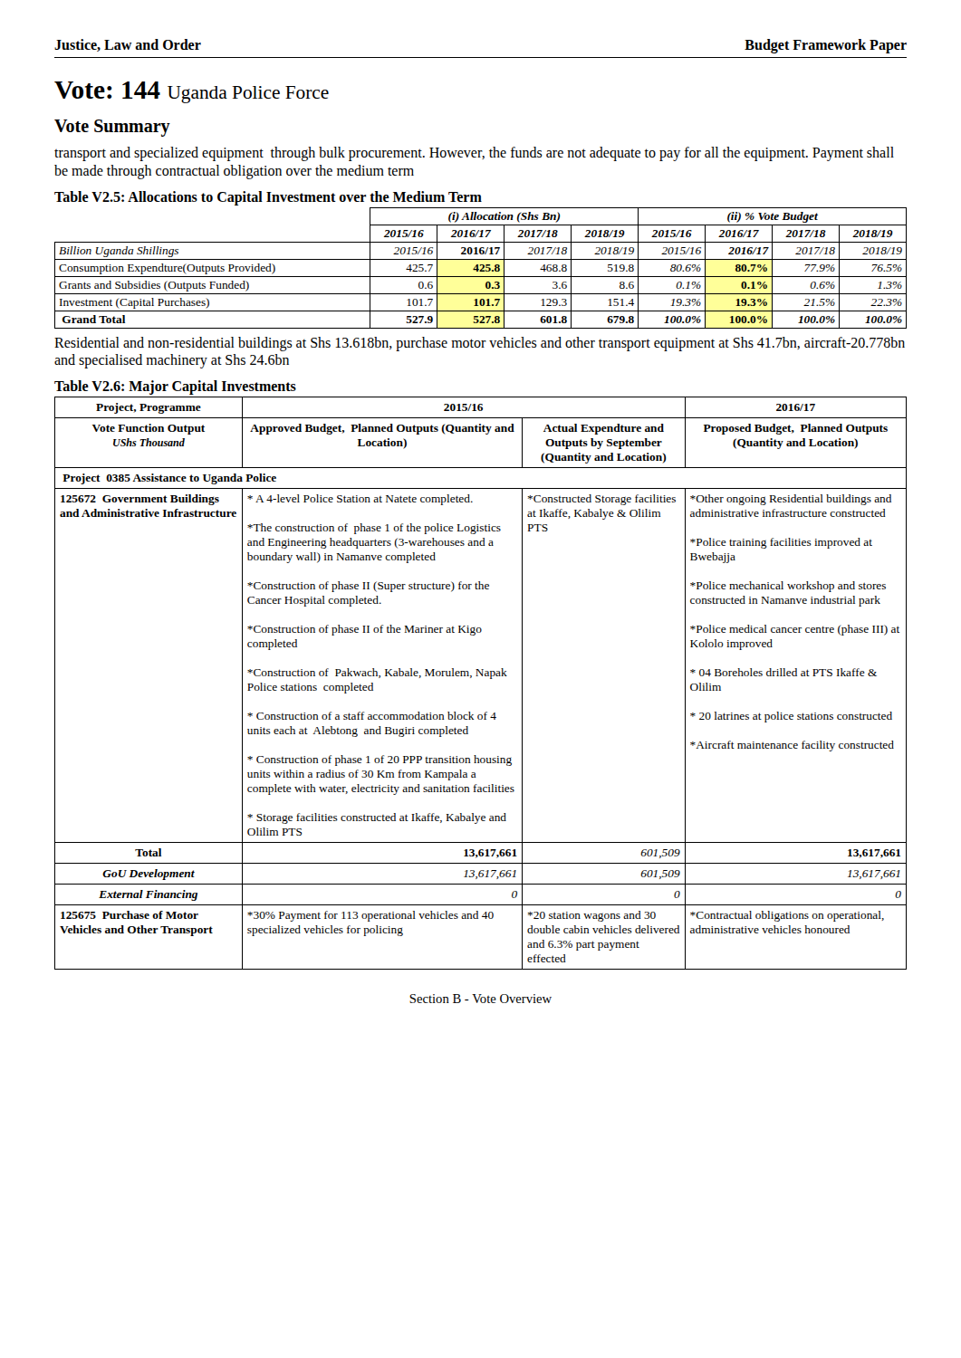Justice, Law and Order Budget Framework Paper
Vote: 144 Uganda Police Force
Vote Summary
transport and specialized equipment through bulk procurement. However, the funds are not adequate to pay for all the equipment. Payment shall be made through contractual obligation over the medium term
Table V2.5: Allocations to Capital Investment over the Medium Term
| | (i) Allocation (Shs Bn) | (ii) % Vote Budget |
| --- | --- | --- |
| 2015/16 | 2016/17 | 2017/18 | 2018/19 | 2015/16 | 2016/17 | 2017/18 | 2018/19 |
| Billion Uganda Shillings | 2015/16 | 2016/17 | 2017/18 | 2018/19 | 2015/16 | 2016/17 | 2017/18 | 2018/19 |
| Consumption Expendture(Outputs Provided) | 425.7 | 425.8 | 468.8 | 519.8 | 80.6% | 80.7% | 77.9% | 76.5% |
| Grants and Subsidies (Outputs Funded) | 0.6 | 0.3 | 3.6 | 8.6 | 0.1% | 0.1% | 0.6% | 1.3% |
| Investment (Capital Purchases) | 101.7 | 101.7 | 129.3 | 151.4 | 19.3% | 19.3% | 21.5% | 22.3% |
| Grand Total | 527.9 | 527.8 | 601.8 | 679.8 | 100.0% | 100.0% | 100.0% | 100.0% |
Residential and non-residential buildings at Shs 13.618bn, purchase motor vehicles and other transport equipment at Shs 41.7bn, aircraft-20.778bn and specialised machinery at Shs 24.6bn
Table V2.6: Major Capital Investments
| Project, Programme | 2015/16 | 2016/17 |
| --- | --- | --- |
| Vote Function Output UShs Thousand | Approved Budget, Planned Outputs (Quantity and Location) | Actual Expendture and Outputs by September (Quantity and Location) | Proposed Budget, Planned Outputs (Quantity and Location) |
| Project 0385 Assistance to Uganda Police |
| 125672 Government Buildings and Administrative Infrastructure | * A 4-level Police Station at Natete completed. *The construction of phase 1 of the police Logistics and Engineering headquarters (3-warehouses and a boundary wall) in Namanve completed *Construction of phase II (Super structure) for the Cancer Hospital completed. *Construction of phase II of the Mariner at Kigo completed *Construction of Pakwach, Kabale, Morulem, Napak Police stations completed * Construction of a staff accommodation block of 4 units each at Alebtong and Bugiri completed * Construction of phase 1 of 20 PPP transition housing units within a radius of 30 Km from Kampala a complete with water, electricity and sanitation facilities * Storage facilities constructed at Ikaffe, Kabalye and Olilim PTS | *Constructed Storage facilities at Ikaffe, Kabalye & Olilim PTS | *Other ongoing Residential buildings and administrative infrastructure constructed *Police training facilities improved at Bwebajja *Police mechanical workshop and stores constructed in Namanve industrial park *Police medical cancer centre (phase III) at Kololo improved * 04 Boreholes drilled at PTS Ikaffe & Olilim * 20 latrines at police stations constructed *Aircraft maintenance facility constructed |
| Total | 13,617,661 | 601,509 | 13,617,661 |
| GoU Development | 13,617,661 | 601,509 | 13,617,661 |
| External Financing | 0 | 0 | 0 |
| 125675 Purchase of Motor Vehicles and Other Transport | *30% Payment for 113 operational vehicles and 40 specialized vehicles for policing | *20 station wagons and 30 double cabin vehicles delivered and 6.3% part payment effected | *Contractual obligations on operational, administrative vehicles honoured |
Section B - Vote Overview